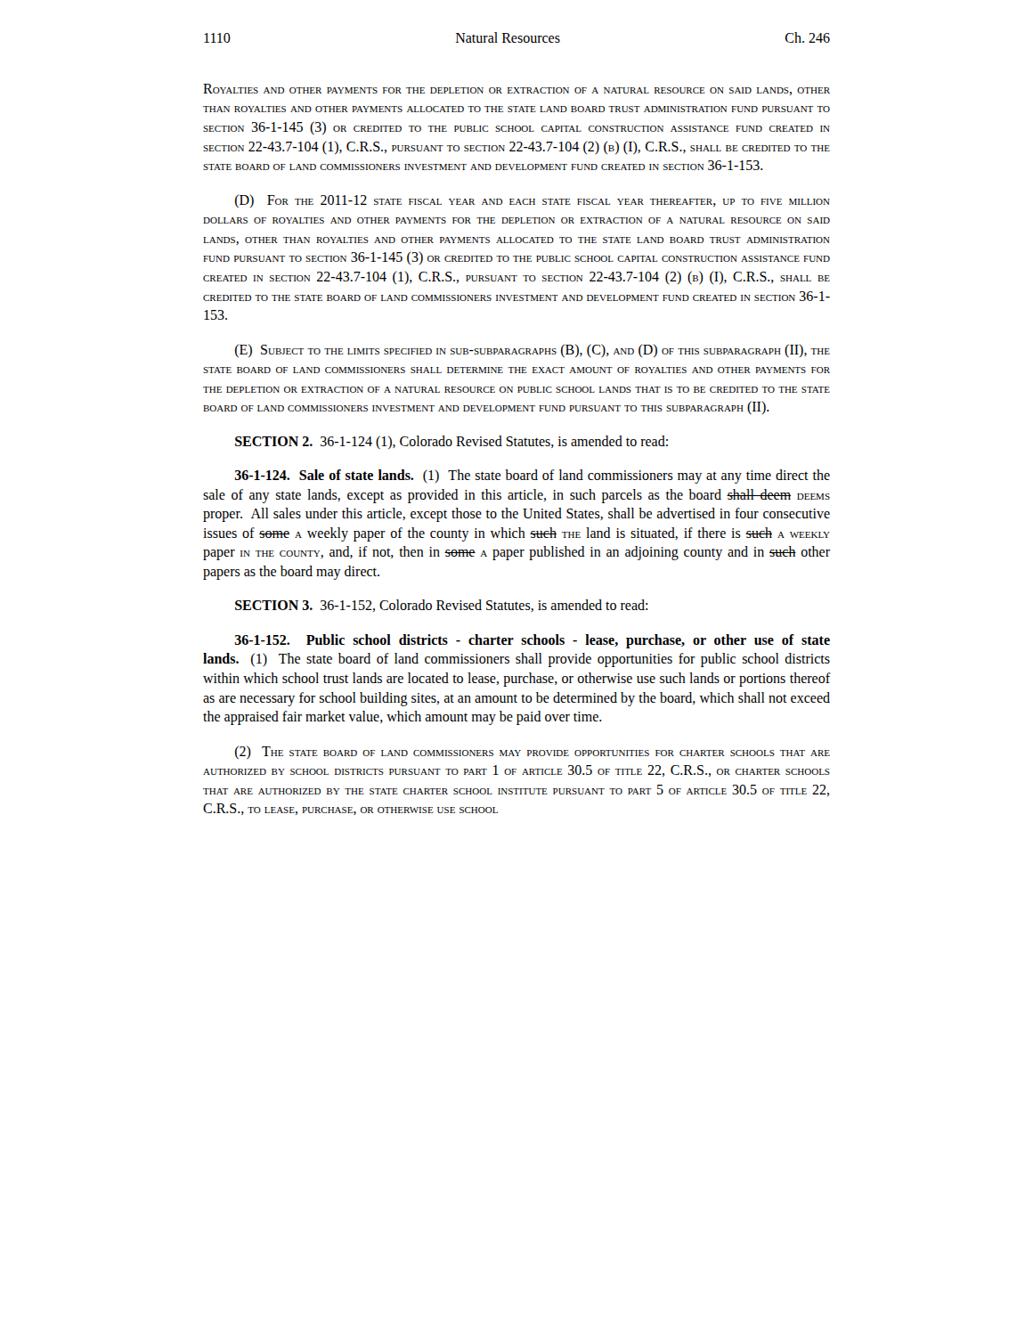1110 Natural Resources Ch. 246
Royalties and other payments for the depletion or extraction of a natural resource on said lands, other than royalties and other payments allocated to the state land board trust administration fund pursuant to section 36-1-145 (3) or credited to the public school capital construction assistance fund created in section 22-43.7-104 (1), C.R.S., pursuant to section 22-43.7-104 (2) (b) (I), C.R.S., shall be credited to the state board of land commissioners investment and development fund created in section 36-1-153.
(D) For the 2011-12 state fiscal year and each state fiscal year thereafter, up to five million dollars of royalties and other payments for the depletion or extraction of a natural resource on said lands, other than royalties and other payments allocated to the state land board trust administration fund pursuant to section 36-1-145 (3) or credited to the public school capital construction assistance fund created in section 22-43.7-104 (1), C.R.S., pursuant to section 22-43.7-104 (2) (b) (I), C.R.S., shall be credited to the state board of land commissioners investment and development fund created in section 36-1-153.
(E) Subject to the limits specified in sub-subparagraphs (B), (C), and (D) of this subparagraph (II), the state board of land commissioners shall determine the exact amount of royalties and other payments for the depletion or extraction of a natural resource on public school lands that is to be credited to the state board of land commissioners investment and development fund pursuant to this subparagraph (II).
SECTION 2. 36-1-124 (1), Colorado Revised Statutes, is amended to read:
36-1-124. Sale of state lands. (1) The state board of land commissioners may at any time direct the sale of any state lands, except as provided in this article, in such parcels as the board shall deem deems proper. All sales under this article, except those to the United States, shall be advertised in four consecutive issues of some a weekly paper of the county in which such the land is situated, if there is such a weekly paper in the county, and, if not, then in some a paper published in an adjoining county and in such other papers as the board may direct.
SECTION 3. 36-1-152, Colorado Revised Statutes, is amended to read:
36-1-152. Public school districts - charter schools - lease, purchase, or other use of state lands. (1) The state board of land commissioners shall provide opportunities for public school districts within which school trust lands are located to lease, purchase, or otherwise use such lands or portions thereof as are necessary for school building sites, at an amount to be determined by the board, which shall not exceed the appraised fair market value, which amount may be paid over time.
(2) The state board of land commissioners may provide opportunities for charter schools that are authorized by school districts pursuant to part 1 of article 30.5 of title 22, C.R.S., or charter schools that are authorized by the state charter school institute pursuant to part 5 of article 30.5 of title 22, C.R.S., to lease, purchase, or otherwise use school